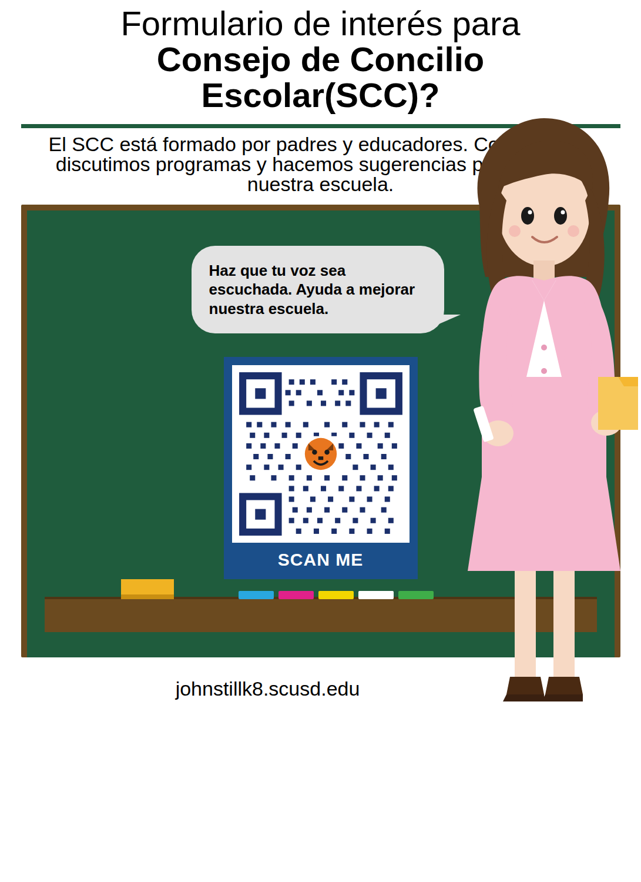Formulario de interés para Consejo de Concilio Escolar(SCC)?
El SCC está formado por padres y educadores. Como equipo discutimos programas y hacemos sugerencias para mejorar nuestra escuela.
Haz que tu voz sea escuchada. Ayuda a mejorar nuestra escuela.
SCAN ME
johnstillk8.scusd.edu